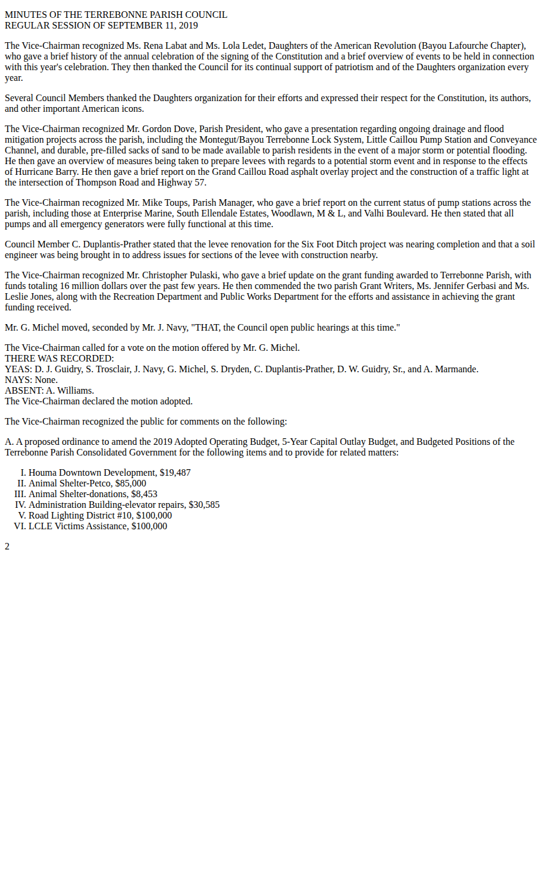MINUTES OF THE TERREBONNE PARISH COUNCIL
REGULAR SESSION OF SEPTEMBER 11, 2019
The Vice-Chairman recognized Ms. Rena Labat and Ms. Lola Ledet, Daughters of the American Revolution (Bayou Lafourche Chapter), who gave a brief history of the annual celebration of the signing of the Constitution and a brief overview of events to be held in connection with this year's celebration. They then thanked the Council for its continual support of patriotism and of the Daughters organization every year.
Several Council Members thanked the Daughters organization for their efforts and expressed their respect for the Constitution, its authors, and other important American icons.
The Vice-Chairman recognized Mr. Gordon Dove, Parish President, who gave a presentation regarding ongoing drainage and flood mitigation projects across the parish, including the Montegut/Bayou Terrebonne Lock System, Little Caillou Pump Station and Conveyance Channel, and durable, pre-filled sacks of sand to be made available to parish residents in the event of a major storm or potential flooding. He then gave an overview of measures being taken to prepare levees with regards to a potential storm event and in response to the effects of Hurricane Barry. He then gave a brief report on the Grand Caillou Road asphalt overlay project and the construction of a traffic light at the intersection of Thompson Road and Highway 57.
The Vice-Chairman recognized Mr. Mike Toups, Parish Manager, who gave a brief report on the current status of pump stations across the parish, including those at Enterprise Marine, South Ellendale Estates, Woodlawn, M & L, and Valhi Boulevard. He then stated that all pumps and all emergency generators were fully functional at this time.
Council Member C. Duplantis-Prather stated that the levee renovation for the Six Foot Ditch project was nearing completion and that a soil engineer was being brought in to address issues for sections of the levee with construction nearby.
The Vice-Chairman recognized Mr. Christopher Pulaski, who gave a brief update on the grant funding awarded to Terrebonne Parish, with funds totaling 16 million dollars over the past few years. He then commended the two parish Grant Writers, Ms. Jennifer Gerbasi and Ms. Leslie Jones, along with the Recreation Department and Public Works Department for the efforts and assistance in achieving the grant funding received.
Mr. G. Michel moved, seconded by Mr. J. Navy, "THAT, the Council open public hearings at this time."
The Vice-Chairman called for a vote on the motion offered by Mr. G. Michel.
THERE WAS RECORDED:
YEAS: D. J. Guidry, S. Trosclair, J. Navy, G. Michel, S. Dryden, C. Duplantis-Prather, D. W. Guidry, Sr., and A. Marmande.
NAYS: None.
ABSENT: A. Williams.
The Vice-Chairman declared the motion adopted.
The Vice-Chairman recognized the public for comments on the following:
A. A proposed ordinance to amend the 2019 Adopted Operating Budget, 5-Year Capital Outlay Budget, and Budgeted Positions of the Terrebonne Parish Consolidated Government for the following items and to provide for related matters:
Houma Downtown Development, $19,487
Animal Shelter-Petco, $85,000
Animal Shelter-donations, $8,453
Administration Building-elevator repairs, $30,585
Road Lighting District #10, $100,000
LCLE Victims Assistance, $100,000
2